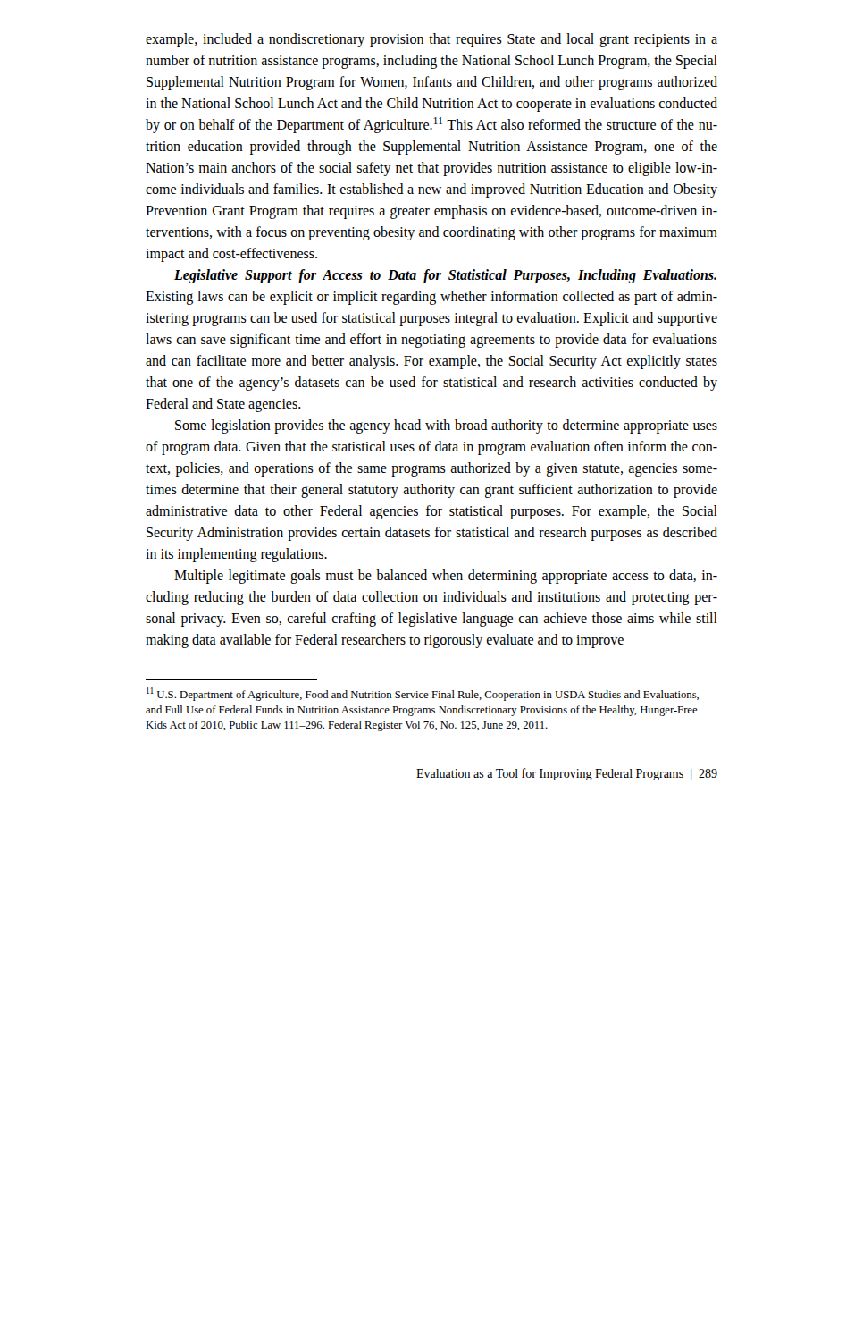example, included a nondiscretionary provision that requires State and local grant recipients in a number of nutrition assistance programs, including the National School Lunch Program, the Special Supplemental Nutrition Program for Women, Infants and Children, and other programs authorized in the National School Lunch Act and the Child Nutrition Act to cooperate in evaluations conducted by or on behalf of the Department of Agriculture.11 This Act also reformed the structure of the nutrition education provided through the Supplemental Nutrition Assistance Program, one of the Nation’s main anchors of the social safety net that provides nutrition assistance to eligible low-income individuals and families. It established a new and improved Nutrition Education and Obesity Prevention Grant Program that requires a greater emphasis on evidence-based, outcome-driven interventions, with a focus on preventing obesity and coordinating with other programs for maximum impact and cost-effectiveness.
Legislative Support for Access to Data for Statistical Purposes, Including Evaluations. Existing laws can be explicit or implicit regarding whether information collected as part of administering programs can be used for statistical purposes integral to evaluation. Explicit and supportive laws can save significant time and effort in negotiating agreements to provide data for evaluations and can facilitate more and better analysis. For example, the Social Security Act explicitly states that one of the agency’s datasets can be used for statistical and research activities conducted by Federal and State agencies.
Some legislation provides the agency head with broad authority to determine appropriate uses of program data. Given that the statistical uses of data in program evaluation often inform the context, policies, and operations of the same programs authorized by a given statute, agencies sometimes determine that their general statutory authority can grant sufficient authorization to provide administrative data to other Federal agencies for statistical purposes. For example, the Social Security Administration provides certain datasets for statistical and research purposes as described in its implementing regulations.
Multiple legitimate goals must be balanced when determining appropriate access to data, including reducing the burden of data collection on individuals and institutions and protecting personal privacy. Even so, careful crafting of legislative language can achieve those aims while still making data available for Federal researchers to rigorously evaluate and to improve
11 U.S. Department of Agriculture, Food and Nutrition Service Final Rule, Cooperation in USDA Studies and Evaluations, and Full Use of Federal Funds in Nutrition Assistance Programs Nondiscretionary Provisions of the Healthy, Hunger-Free Kids Act of 2010, Public Law 111–296. Federal Register Vol 76, No. 125, June 29, 2011.
Evaluation as a Tool for Improving Federal Programs|289